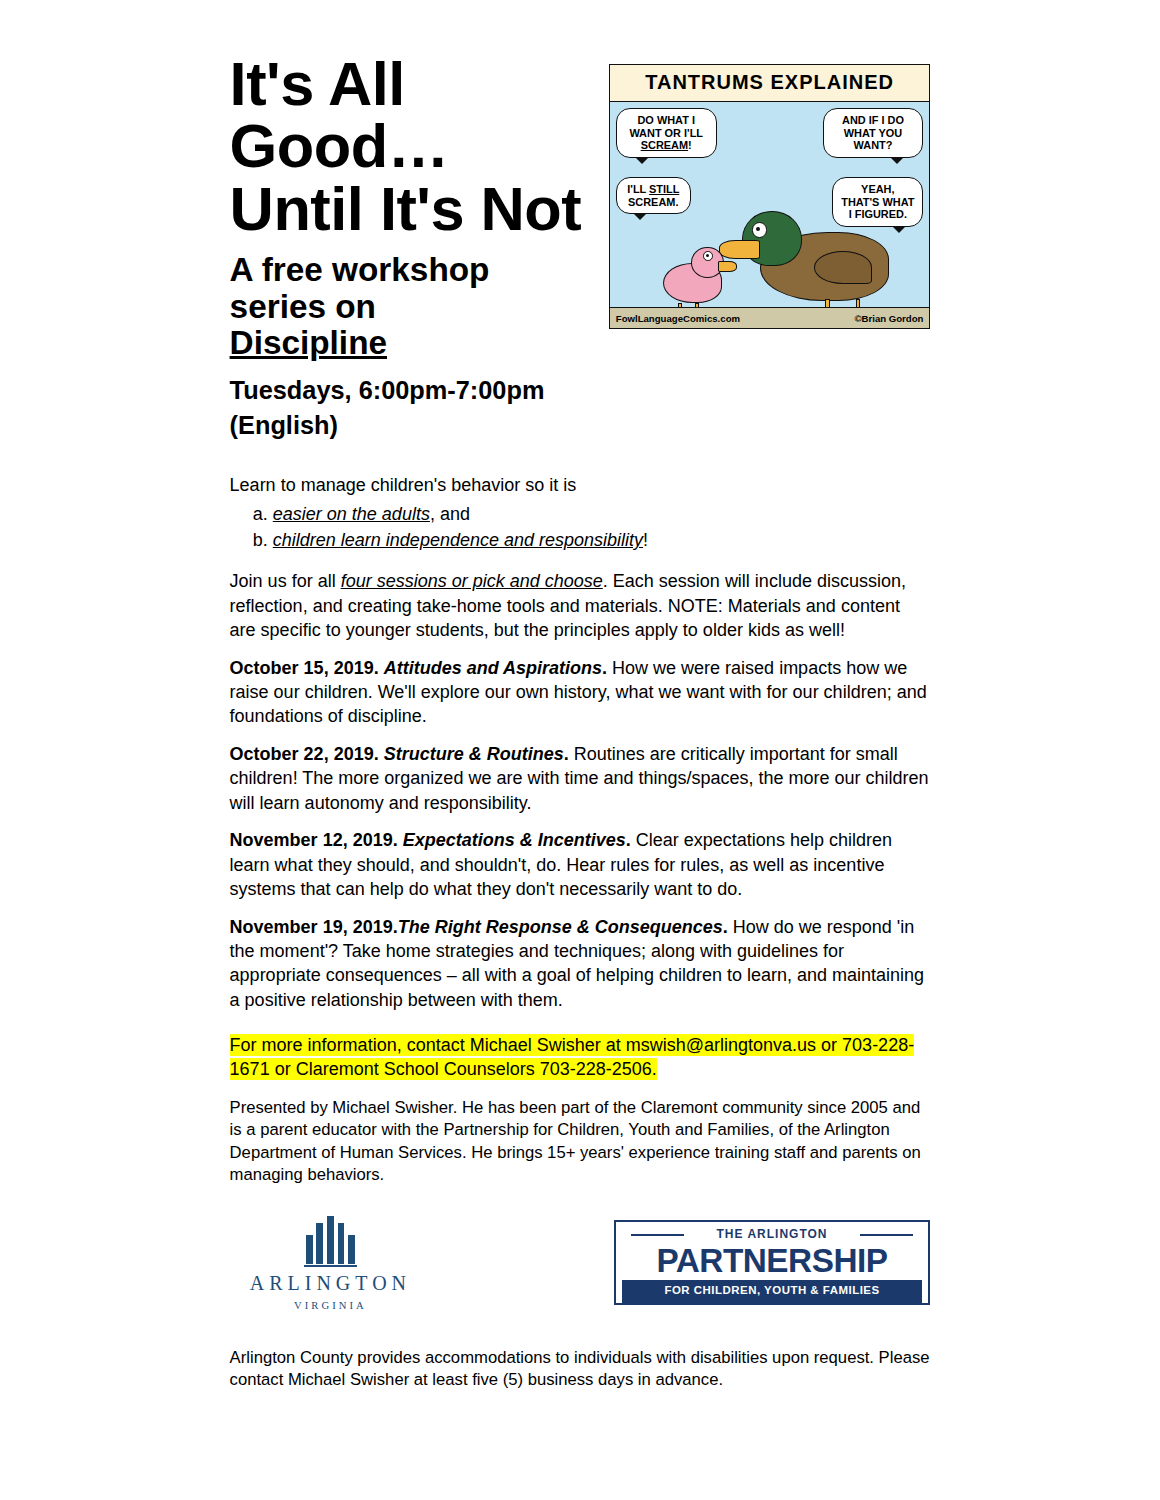It's All Good…
Until It's Not
A free workshop series on
Discipline
Tuesdays, 6:00pm-7:00pm (English)
TANTRUMS EXPLAINED
DO WHAT I WANT OR I'LL SCREAM!
AND IF I DO WHAT YOU WANT?
I'LL STILL SCREAM.
YEAH, THAT'S WHAT I FIGURED.
FowlLanguageComics.com ©Brian Gordon
Learn to manage children's behavior so it is
easier on the adults, and
children learn independence and responsibility!
Join us for all four sessions or pick and choose. Each session will include discussion, reflection, and creating take-home tools and materials. NOTE: Materials and content are specific to younger students, but the principles apply to older kids as well!
October 15, 2019. Attitudes and Aspirations. How we were raised impacts how we raise our children. We'll explore our own history, what we want with for our children; and foundations of discipline.
October 22, 2019. Structure & Routines. Routines are critically important for small children! The more organized we are with time and things/spaces, the more our children will learn autonomy and responsibility.
November 12, 2019. Expectations & Incentives. Clear expectations help children learn what they should, and shouldn't, do. Hear rules for rules, as well as incentive systems that can help do what they don't necessarily want to do.
November 19, 2019.The Right Response & Consequences. How do we respond 'in the moment'? Take home strategies and techniques; along with guidelines for appropriate consequences – all with a goal of helping children to learn, and maintaining a positive relationship between with them.
For more information, contact Michael Swisher at mswish@arlingtonva.us or 703-228-1671 or Claremont School Counselors 703-228-2506.
Presented by Michael Swisher. He has been part of the Claremont community since 2005 and is a parent educator with the Partnership for Children, Youth and Families, of the Arlington Department of Human Services. He brings 15+ years' experience training staff and parents on managing behaviors.
ARLINGTON
VIRGINIA
THE ARLINGTON
PARTNERSHIP
FOR CHILDREN, YOUTH & FAMILIES
Arlington County provides accommodations to individuals with disabilities upon request. Please contact Michael Swisher at least five (5) business days in advance.